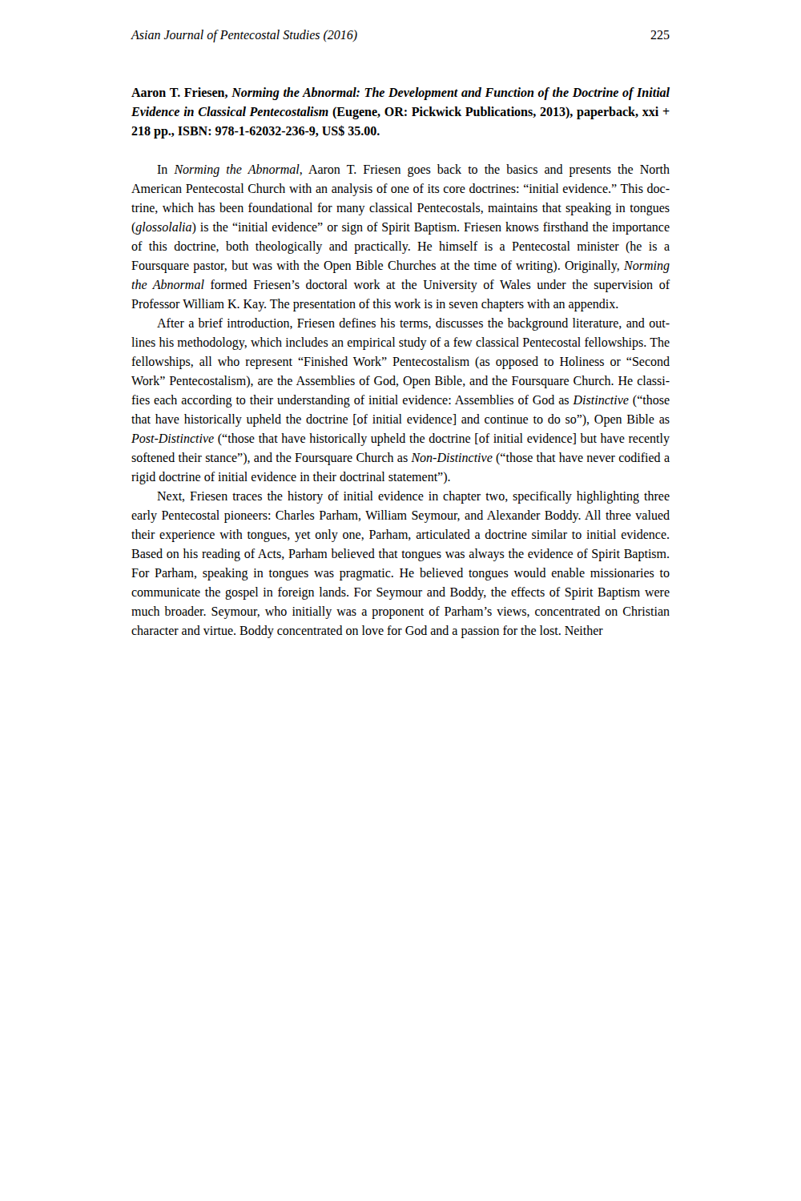Asian Journal of Pentecostal Studies (2016) 225
Aaron T. Friesen, Norming the Abnormal: The Development and Function of the Doctrine of Initial Evidence in Classical Pentecostalism (Eugene, OR: Pickwick Publications, 2013), paperback, xxi + 218 pp., ISBN: 978-1-62032-236-9, US$ 35.00.
In Norming the Abnormal, Aaron T. Friesen goes back to the basics and presents the North American Pentecostal Church with an analysis of one of its core doctrines: “initial evidence.” This doctrine, which has been foundational for many classical Pentecostals, maintains that speaking in tongues (glossolalia) is the “initial evidence” or sign of Spirit Baptism. Friesen knows firsthand the importance of this doctrine, both theologically and practically. He himself is a Pentecostal minister (he is a Foursquare pastor, but was with the Open Bible Churches at the time of writing). Originally, Norming the Abnormal formed Friesen’s doctoral work at the University of Wales under the supervision of Professor William K. Kay. The presentation of this work is in seven chapters with an appendix.
After a brief introduction, Friesen defines his terms, discusses the background literature, and outlines his methodology, which includes an empirical study of a few classical Pentecostal fellowships. The fellowships, all who represent “Finished Work” Pentecostalism (as opposed to Holiness or “Second Work” Pentecostalism), are the Assemblies of God, Open Bible, and the Foursquare Church. He classifies each according to their understanding of initial evidence: Assemblies of God as Distinctive (“those that have historically upheld the doctrine [of initial evidence] and continue to do so”), Open Bible as Post-Distinctive (“those that have historically upheld the doctrine [of initial evidence] but have recently softened their stance”), and the Foursquare Church as Non-Distinctive (“those that have never codified a rigid doctrine of initial evidence in their doctrinal statement”).
Next, Friesen traces the history of initial evidence in chapter two, specifically highlighting three early Pentecostal pioneers: Charles Parham, William Seymour, and Alexander Boddy. All three valued their experience with tongues, yet only one, Parham, articulated a doctrine similar to initial evidence. Based on his reading of Acts, Parham believed that tongues was always the evidence of Spirit Baptism. For Parham, speaking in tongues was pragmatic. He believed tongues would enable missionaries to communicate the gospel in foreign lands. For Seymour and Boddy, the effects of Spirit Baptism were much broader. Seymour, who initially was a proponent of Parham’s views, concentrated on Christian character and virtue. Boddy concentrated on love for God and a passion for the lost. Neither